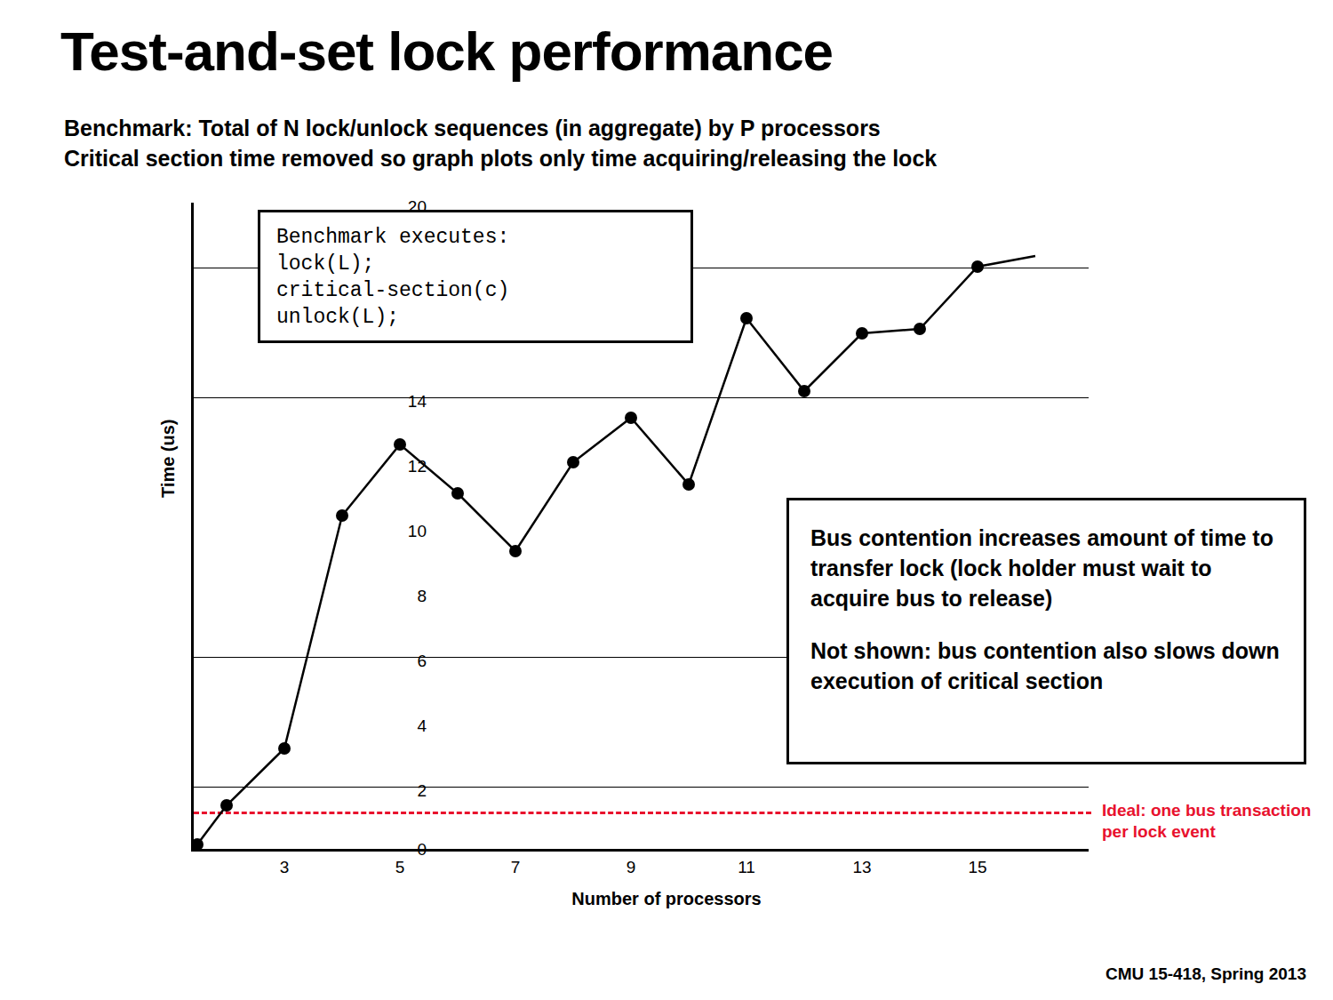Test-and-set lock performance
Benchmark: Total of N lock/unlock sequences (in aggregate) by P processors
Critical section time removed so graph plots only time acquiring/releasing the lock
20
18
16
14
12
10
8
6
4
2
0
Time (us)
6
2
Ideal: one bus transaction
per lock event
3
5
7
9
11
13
15
Number of processors
Benchmark executes:
lock(L);
critical-section(c)
unlock(L);
Bus contention increases amount of time to transfer lock (lock holder must wait to acquire bus to release)
Not shown: bus contention also slows down execution of critical section
CMU 15-418, Spring 2013